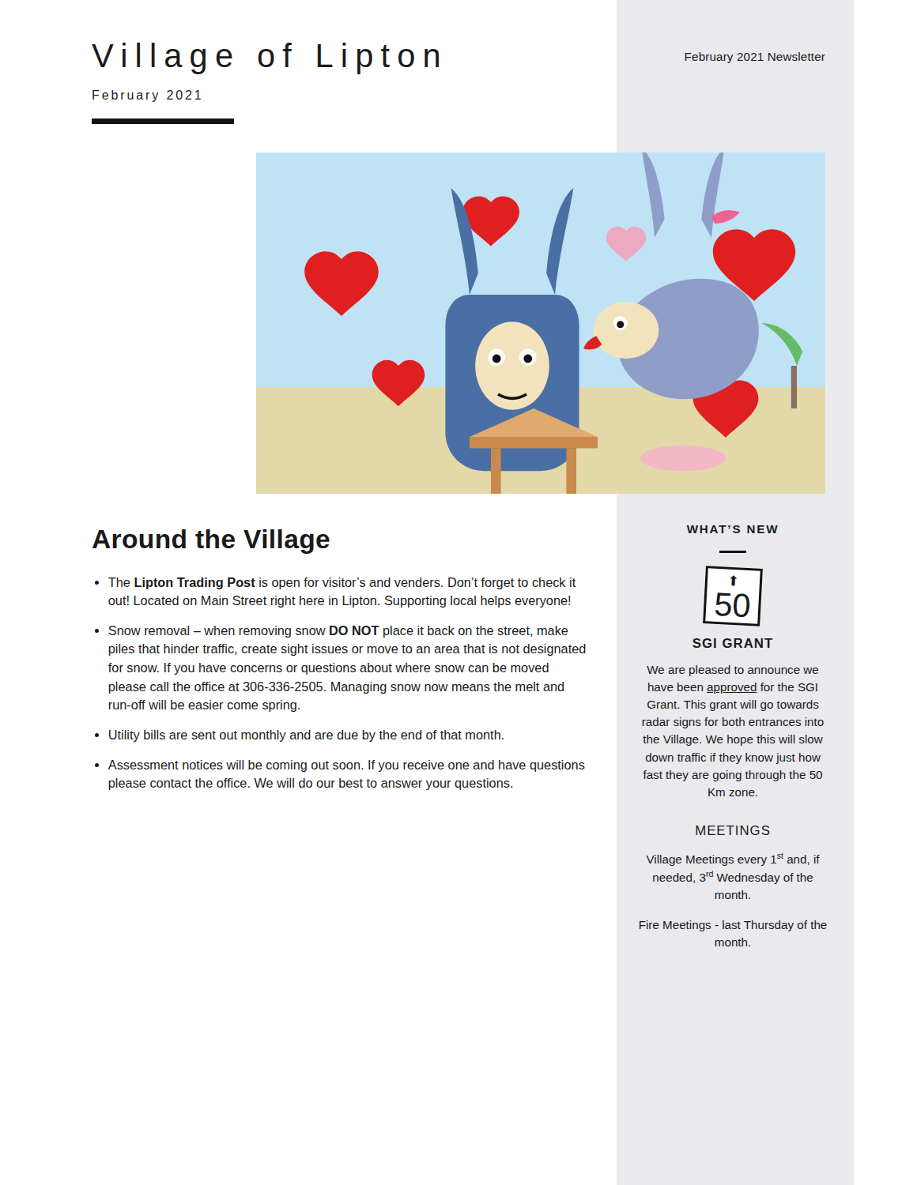Village of Lipton
February 2021
February 2021 Newsletter
Around the Village
The Lipton Trading Post is open for visitor’s and venders. Don’t forget to check it out! Located on Main Street right here in Lipton. Supporting local helps everyone!
Snow removal – when removing snow DO NOT place it back on the street, make piles that hinder traffic, create sight issues or move to an area that is not designated for snow. If you have concerns or questions about where snow can be moved please call the office at 306-336-2505. Managing snow now means the melt and run-off will be easier come spring.
Utility bills are sent out monthly and are due by the end of that month.
Assessment notices will be coming out soon. If you receive one and have questions please contact the office. We will do our best to answer your questions.
WHAT’S NEW
⬆ 50
SGI GRANT
We are pleased to announce we have been approved for the SGI Grant. This grant will go towards radar signs for both entrances into the Village. We hope this will slow down traffic if they know just how fast they are going through the 50 Km zone.
MEETINGS
Village Meetings every 1st and, if needed, 3rd Wednesday of the month.
Fire Meetings - last Thursday of the month.